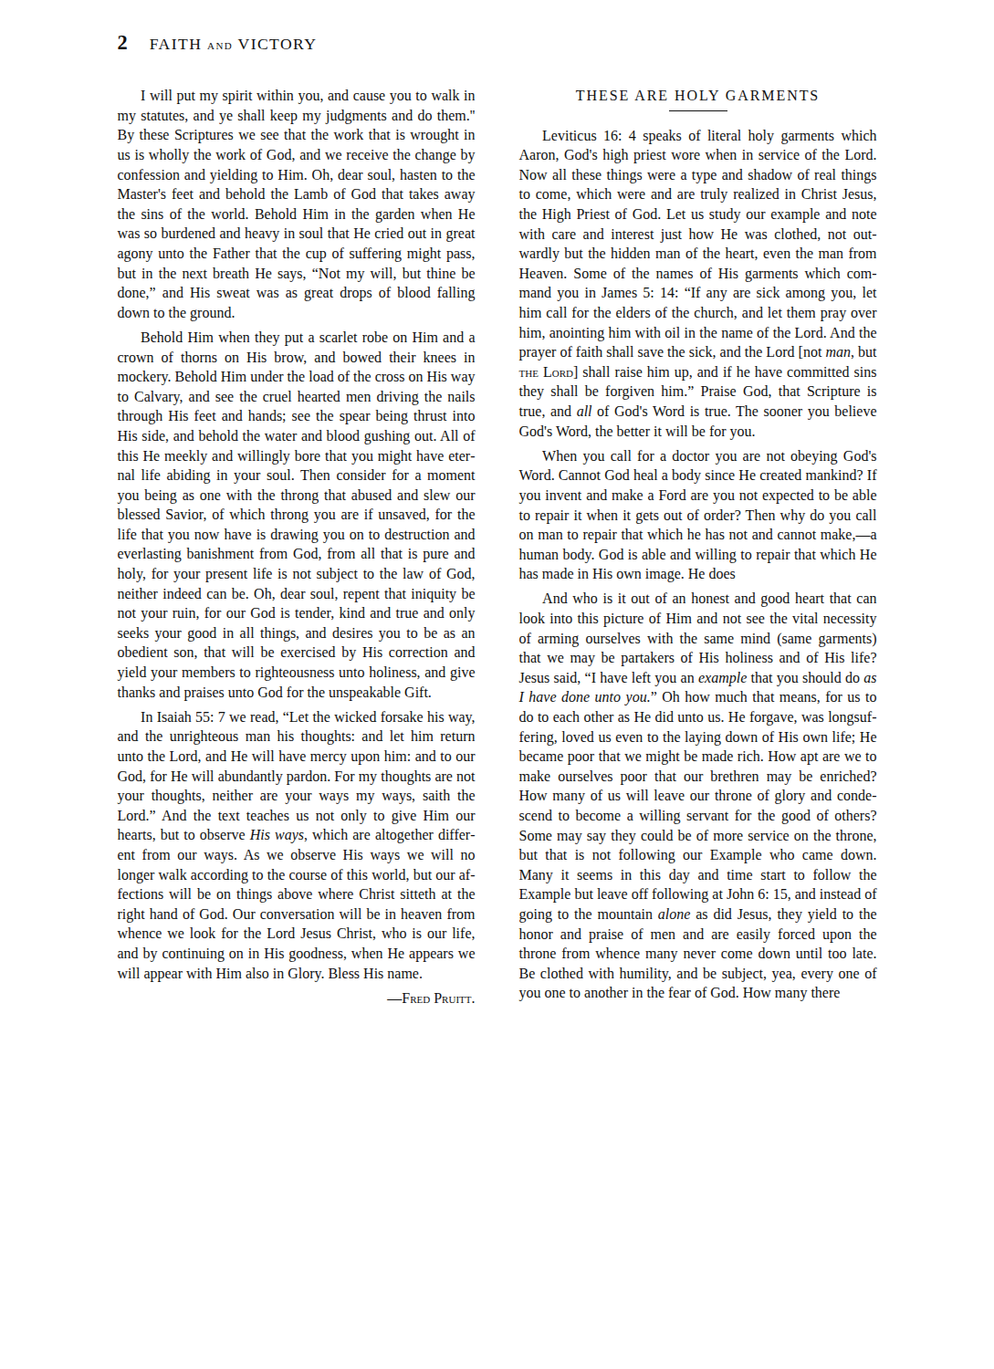2 FAITH and VICTORY
I will put my spirit within you, and cause you to walk in my statutes, and ye shall keep my judgments and do them.'' By these Scriptures we see that the work that is wrought in us is wholly the work of God, and we receive the change by confession and yielding to Him. Oh, dear soul, hasten to the Master's feet and behold the Lamb of God that takes away the sins of the world. Behold Him in the garden when He was so burdened and heavy in soul that He cried out in great agony unto the Father that the cup of suffering might pass, but in the next breath He says, “Not my will, but thine be done,” and His sweat was as great drops of blood falling down to the ground.
Behold Him when they put a scarlet robe on Him and a crown of thorns on His brow, and bowed their knees in mockery. Behold Him under the load of the cross on His way to Calvary, and see the cruel hearted men driving the nails through His feet and hands; see the spear being thrust into His side, and behold the water and blood gushing out. All of this He meekly and willingly bore that you might have eternal life abiding in your soul. Then consider for a moment you being as one with the throng that abused and slew our blessed Savior, of which throng you are if unsaved, for the life that you now have is drawing you on to destruction and everlasting banishment from God, from all that is pure and holy, for your present life is not subject to the law of God, neither indeed can be. Oh, dear soul, repent that iniquity be not your ruin, for our God is tender, kind and true and only seeks your good in all things, and desires you to be as an obedient son, that will be exercised by His correction and yield your members to righteousness unto holiness, and give thanks and praises unto God for the unspeakable Gift.
In Isaiah 55: 7 we read, “Let the wicked forsake his way, and the unrighteous man his thoughts: and let him return unto the Lord, and He will have mercy upon him: and to our God, for He will abundantly pardon. For my thoughts are not your thoughts, neither are your ways my ways, saith the Lord.” And the text teaches us not only to give Him our hearts, but to observe His ways, which are altogether different from our ways. As we observe His ways we will no longer walk according to the course of this world, but our affections will be on things above where Christ sitteth at the right hand of God. Our conversation will be in heaven from whence we look for the Lord Jesus Christ, who is our life, and by continuing on in His goodness, when He appears we will appear with Him also in Glory. Bless His name.
—Fred Pruitt.
THESE ARE HOLY GARMENTS
Leviticus 16: 4 speaks of literal holy garments which Aaron, God's high priest wore when in service of the Lord. Now all these things were a type and shadow of real things to come, which were and are truly realized in Christ Jesus, the High Priest of God. Let us study our example and note with care and interest just how He was clothed, not outwardly but the hidden man of the heart, even the man from Heaven. Some of the names of His garments which command you in James 5: 14: “If any are sick among you, let him call for the elders of the church, and let them pray over him, anointing him with oil in the name of the Lord. And the prayer of faith shall save the sick, and the Lord [not man, but the Lord] shall raise him up, and if he have committed sins they shall be forgiven him.” Praise God, that Scripture is true, and all of God's Word is true. The sooner you believe God's Word, the better it will be for you.
When you call for a doctor you are not obeying God's Word. Cannot God heal a body since He created mankind? If you invent and make a Ford are you not expected to be able to repair it when it gets out of order? Then why do you call on man to repair that which he has not and cannot make,—a human body. God is able and willing to repair that which He has made in His own image. He does
And who is it out of an honest and good heart that can look into this picture of Him and not see the vital necessity of arming ourselves with the same mind (same garments) that we may be partakers of His holiness and of His life? Jesus said, “I have left you an example that you should do as I have done unto you.” Oh how much that means, for us to do to each other as He did unto us. He forgave, was longsuffering, loved us even to the laying down of His own life; He became poor that we might be made rich. How apt are we to make ourselves poor that our brethren may be enriched? How many of us will leave our throne of glory and condescend to become a willing servant for the good of others? Some may say they could be of more service on the throne, but that is not following our Example who came down. Many it seems in this day and time start to follow the Example but leave off following at John 6: 15, and instead of going to the mountain alone as did Jesus, they yield to the honor and praise of men and are easily forced upon the throne from whence many never come down until too late. Be clothed with humility, and be subject, yea, every one of you one to another in the fear of God. How many there